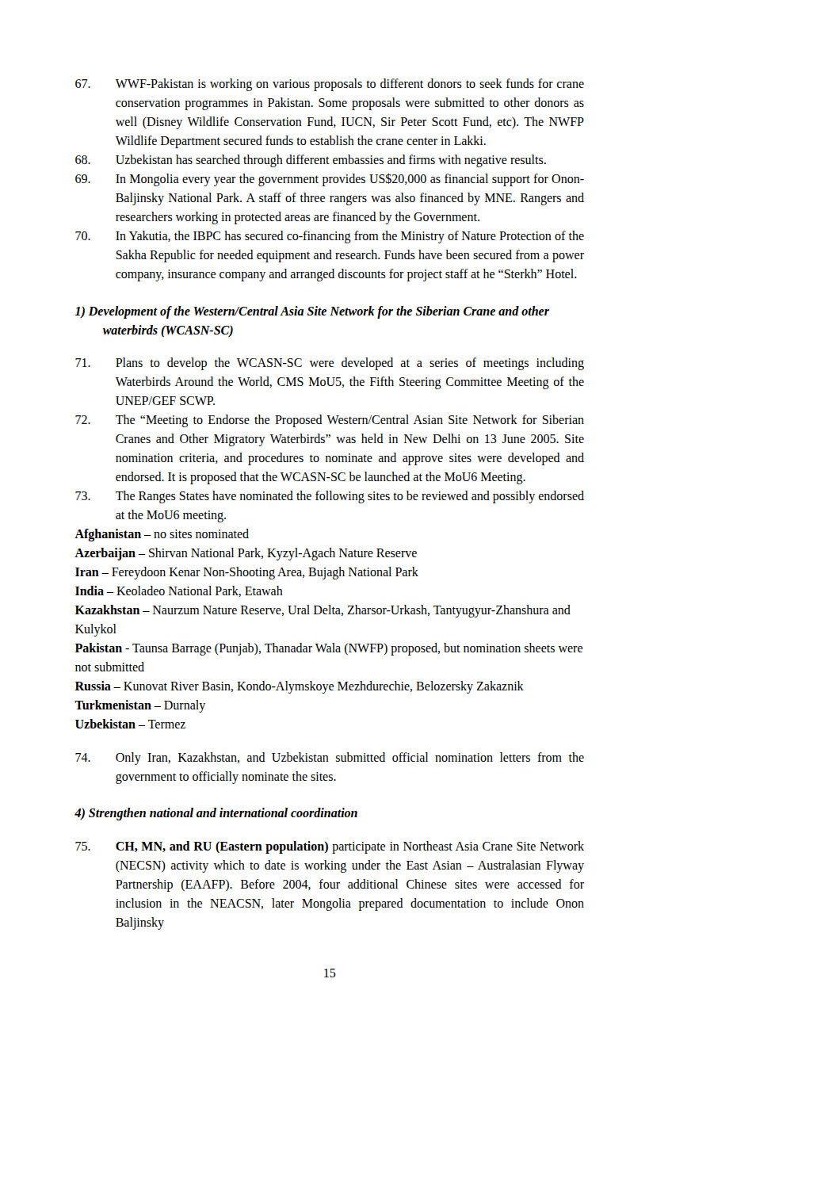67. WWF-Pakistan is working on various proposals to different donors to seek funds for crane conservation programmes in Pakistan. Some proposals were submitted to other donors as well (Disney Wildlife Conservation Fund, IUCN, Sir Peter Scott Fund, etc). The NWFP Wildlife Department secured funds to establish the crane center in Lakki.
68. Uzbekistan has searched through different embassies and firms with negative results.
69. In Mongolia every year the government provides US$20,000 as financial support for Onon-Baljinsky National Park. A staff of three rangers was also financed by MNE. Rangers and researchers working in protected areas are financed by the Government.
70. In Yakutia, the IBPC has secured co-financing from the Ministry of Nature Protection of the Sakha Republic for needed equipment and research. Funds have been secured from a power company, insurance company and arranged discounts for project staff at he “Sterkh” Hotel.
1) Development of the Western/Central Asia Site Network for the Siberian Crane and other waterbirds (WCASN-SC)
71. Plans to develop the WCASN-SC were developed at a series of meetings including Waterbirds Around the World, CMS MoU5, the Fifth Steering Committee Meeting of the UNEP/GEF SCWP.
72. The “Meeting to Endorse the Proposed Western/Central Asian Site Network for Siberian Cranes and Other Migratory Waterbirds” was held in New Delhi on 13 June 2005. Site nomination criteria, and procedures to nominate and approve sites were developed and endorsed. It is proposed that the WCASN-SC be launched at the MoU6 Meeting.
73. The Ranges States have nominated the following sites to be reviewed and possibly endorsed at the MoU6 meeting.
Afghanistan – no sites nominated
Azerbaijan – Shirvan National Park, Kyzyl-Agach Nature Reserve
Iran – Fereydoon Kenar Non-Shooting Area, Bujagh National Park
India – Keoladeo National Park, Etawah
Kazakhstan – Naurzum Nature Reserve, Ural Delta, Zharsor-Urkash, Tantyugyur-Zhanshura and Kulykol
Pakistan - Taunsa Barrage (Punjab), Thanadar Wala (NWFP) proposed, but nomination sheets were not submitted
Russia – Kunovat River Basin, Kondo-Alymskoye Mezhdurechie, Belozersky Zakaznik
Turkmenistan – Durnaly
Uzbekistan – Termez
74. Only Iran, Kazakhstan, and Uzbekistan submitted official nomination letters from the government to officially nominate the sites.
4) Strengthen national and international coordination
75. CH, MN, and RU (Eastern population) participate in Northeast Asia Crane Site Network (NECSN) activity which to date is working under the East Asian – Australasian Flyway Partnership (EAAFP). Before 2004, four additional Chinese sites were accessed for inclusion in the NEACSN, later Mongolia prepared documentation to include Onon Baljinsky
15